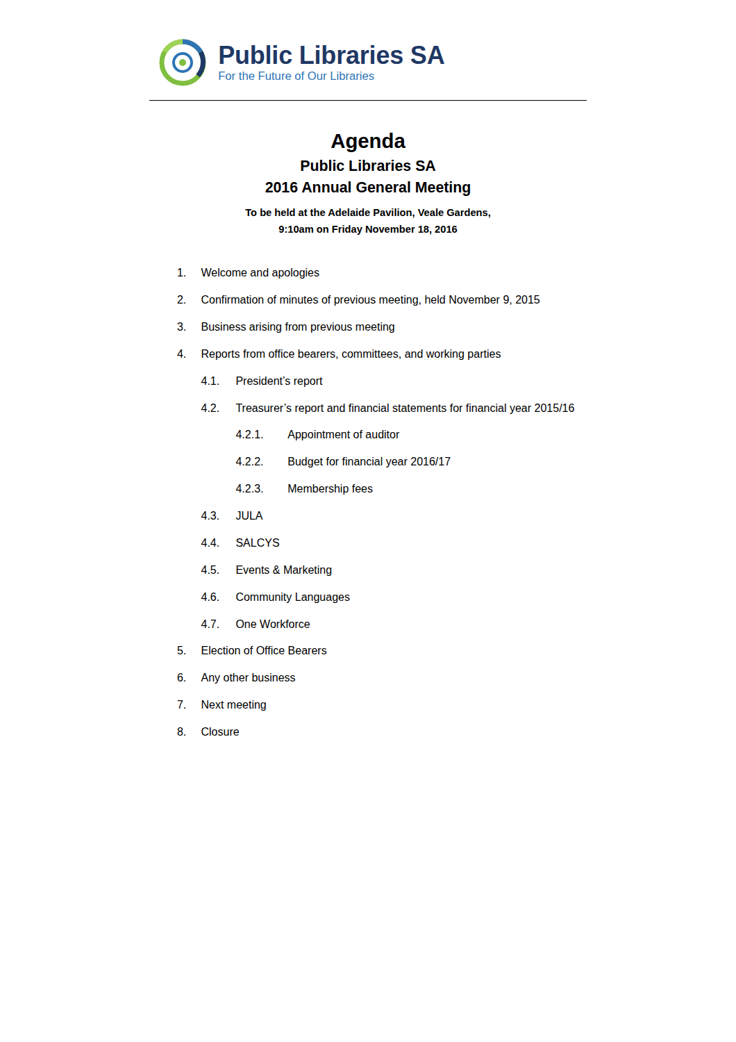Public Libraries SA
For the Future of Our Libraries
Agenda
Public Libraries SA
2016 Annual General Meeting
To be held at the Adelaide Pavilion, Veale Gardens,
9:10am on Friday November 18, 2016
Welcome and apologies
Confirmation of minutes of previous meeting, held November 9, 2015
Business arising from previous meeting
Reports from office bearers, committees, and working parties
President’s report
Treasurer’s report and financial statements for financial year 2015/16
Appointment of auditor
Budget for financial year 2016/17
Membership fees
JULA
SALCYS
Events & Marketing
Community Languages
One Workforce
Election of Office Bearers
Any other business
Next meeting
Closure